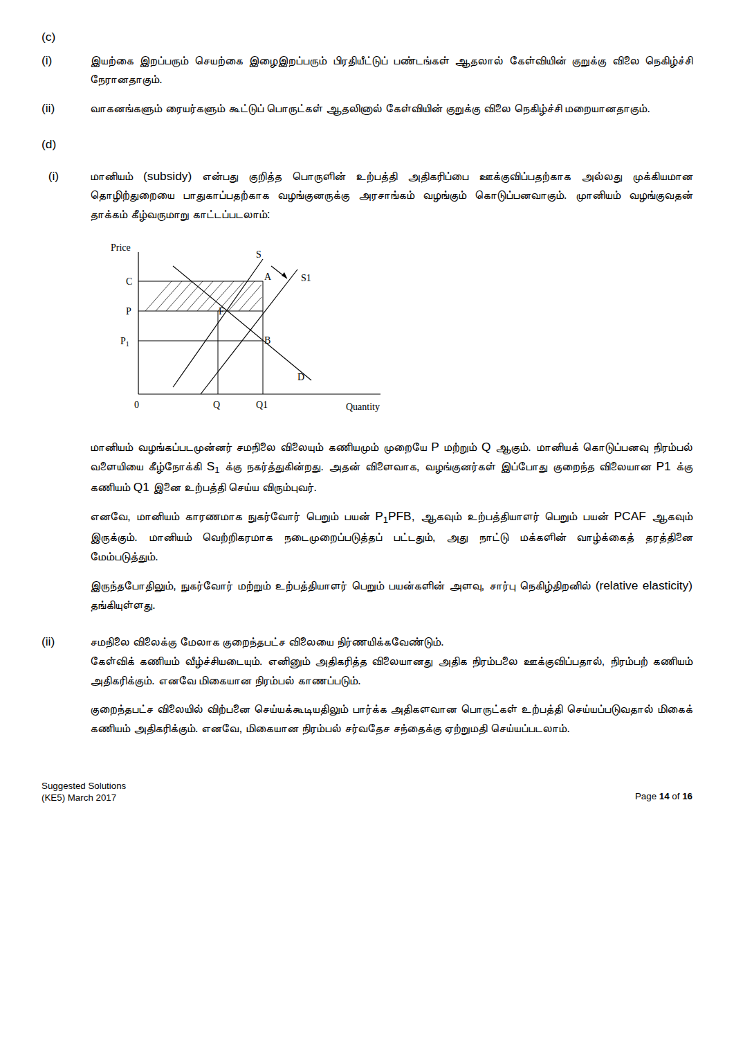(c)
(i)
இயற்கை இறப்பரும் செயற்கை இழைஇறப்பரும் பிரதியீட்டுப் பண்டங்கள் ஆதலால் கேள்வியின் குறுக்கு விலை நெகிழ்ச்சி நேரானதாகும்.
(ii)
வாகனங்களும் ரையர்களும் கூட்டுப் பொருட்கள் ஆதலினால் கேள்வியின் குறுக்கு விலை நெகிழ்ச்சி மறையானதாகும்.
(d)
(i)
மானியம் (subsidy) என்பது குறித்த பொருளின் உற்பத்தி அதிகரிப்பை ஊக்குவிப்பதற்காக அல்லது முக்கியமான தொழிற்துறையை பாதுகாப்பதற்காக வழங்குனருக்கு அரசாங்கம் வழங்கும் கொடுப்பனவாகும். முானியம் வழங்குவதன் தாக்கம் கீழ்வருமாறு காட்டப்படலாம்:
Price Quantity S S1 D C P P1 A F B 0 Q Q1
மானியம் வழங்கப்படமுன்னர் சமநிலை விலையும் கணியமும் முறையே P மற்றும் Q ஆகும். மானியக் கொடுப்பனவு நிரம்பல் வளையியை கீழ்நோக்கி S1 க்கு நகர்த்துகின்றது. அதன் விளைவாக, வழங்குனர்கள் இப்போது குறைந்த விலையான P1 க்கு கணியம் Q1 இனை உற்பத்தி செய்ய விரும்புவர்.
எனவே, மானியம் காரணமாக நுகர்வோர் பெறும் பயன் P1PFB, ஆகவும் உற்பத்தியாளர் பெறும் பயன் PCAF ஆகவும் இருக்கும். மானியம் வெற்றிகரமாக நடைமுறைப்படுத்தப் பட்டதும், அது நாட்டு மக்களின் வாழ்க்கைத் தரத்தினை மேம்படுத்தும்.
இருந்தபோதிலும், நுகர்வோர் மற்றும் உற்பத்தியாளர் பெறும் பயன்களின் அளவு, சார்பு நெகிழ்திறனில் (relative elasticity) தங்கியுள்ளது.
(ii)
சமநிலை விலைக்கு மேலாக குறைந்தபட்ச விலையை நிர்ணயிக்கவேண்டும்.
கேள்விக் கணியம் வீழ்ச்சியடையும். எனினும் அதிகரித்த விலையானது அதிக நிரம்பலை ஊக்குவிப்பதால், நிரம்பற் கணியம் அதிகரிக்கும். எனவே மிகையான நிரம்பல் காணப்படும்.
குறைந்தபட்ச விலையில் விற்பனை செய்யக்கூடியதிலும் பார்க்க அதிகளவான பொருட்கள் உற்பத்தி செய்யப்படுவதால் மிகைக் கணியம் அதிகரிக்கும். எனவே, மிகையான நிரம்பல் சர்வதேச சந்தைக்கு ஏற்றுமதி செய்யப்படலாம்.
Suggested Solutions
(KE5) March 2017
Page 14 of 16